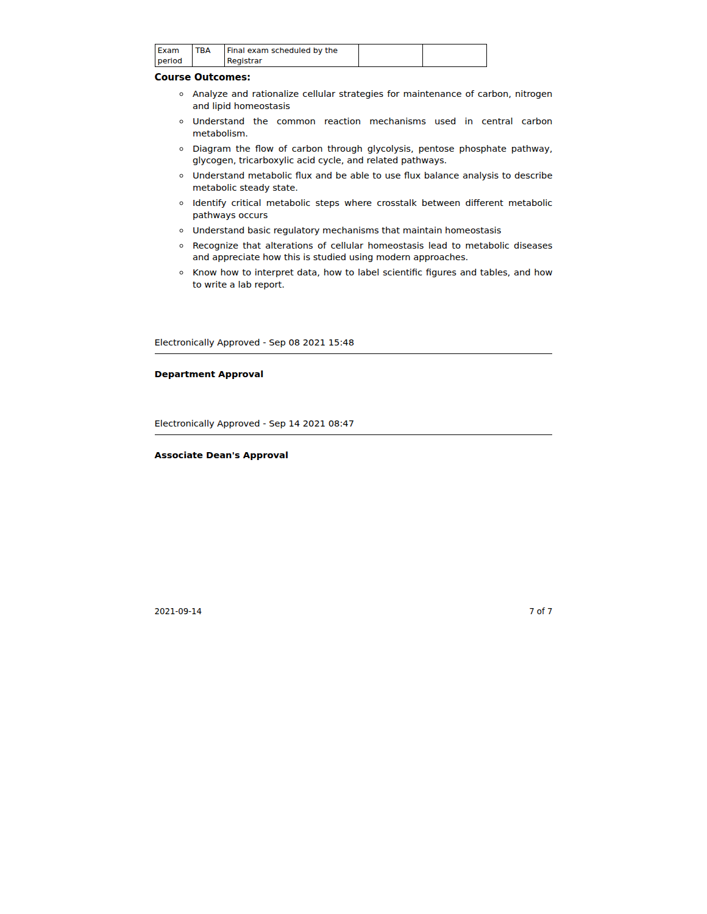| Exam period | TBA | Final exam scheduled by the Registrar | | |
Course Outcomes:
Analyze and rationalize cellular strategies for maintenance of carbon, nitrogen and lipid homeostasis
Understand the common reaction mechanisms used in central carbon metabolism.
Diagram the flow of carbon through glycolysis, pentose phosphate pathway, glycogen, tricarboxylic acid cycle, and related pathways.
Understand metabolic flux and be able to use flux balance analysis to describe metabolic steady state.
Identify critical metabolic steps where crosstalk between different metabolic pathways occurs
Understand basic regulatory mechanisms that maintain homeostasis
Recognize that alterations of cellular homeostasis lead to metabolic diseases and appreciate how this is studied using modern approaches.
Know how to interpret data, how to label scientific figures and tables, and how to write a lab report.
Electronically Approved - Sep 08 2021 15:48
Department Approval
Electronically Approved - Sep 14 2021 08:47
Associate Dean's Approval
2021-09-14 7 of 7